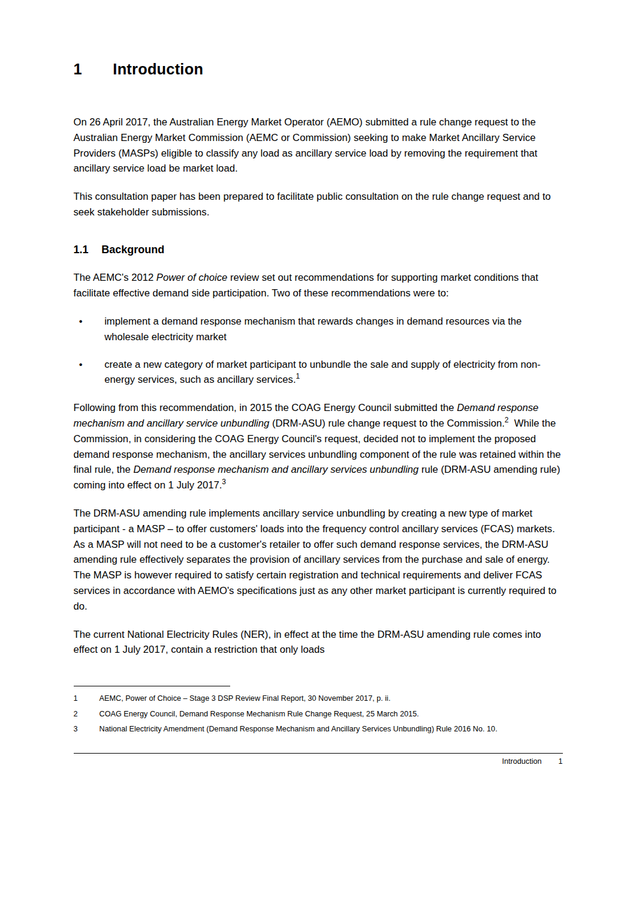1 Introduction
On 26 April 2017, the Australian Energy Market Operator (AEMO) submitted a rule change request to the Australian Energy Market Commission (AEMC or Commission) seeking to make Market Ancillary Service Providers (MASPs) eligible to classify any load as ancillary service load by removing the requirement that ancillary service load be market load.
This consultation paper has been prepared to facilitate public consultation on the rule change request and to seek stakeholder submissions.
1.1 Background
The AEMC's 2012 Power of choice review set out recommendations for supporting market conditions that facilitate effective demand side participation. Two of these recommendations were to:
implement a demand response mechanism that rewards changes in demand resources via the wholesale electricity market
create a new category of market participant to unbundle the sale and supply of electricity from non-energy services, such as ancillary services.1
Following from this recommendation, in 2015 the COAG Energy Council submitted the Demand response mechanism and ancillary service unbundling (DRM-ASU) rule change request to the Commission.2 While the Commission, in considering the COAG Energy Council's request, decided not to implement the proposed demand response mechanism, the ancillary services unbundling component of the rule was retained within the final rule, the Demand response mechanism and ancillary services unbundling rule (DRM-ASU amending rule) coming into effect on 1 July 2017.3
The DRM-ASU amending rule implements ancillary service unbundling by creating a new type of market participant - a MASP – to offer customers' loads into the frequency control ancillary services (FCAS) markets. As a MASP will not need to be a customer's retailer to offer such demand response services, the DRM-ASU amending rule effectively separates the provision of ancillary services from the purchase and sale of energy. The MASP is however required to satisfy certain registration and technical requirements and deliver FCAS services in accordance with AEMO's specifications just as any other market participant is currently required to do.
The current National Electricity Rules (NER), in effect at the time the DRM-ASU amending rule comes into effect on 1 July 2017, contain a restriction that only loads
1
AEMC, Power of Choice – Stage 3 DSP Review Final Report, 30 November 2017, p. ii.
2
COAG Energy Council, Demand Response Mechanism Rule Change Request, 25 March 2015.
3
National Electricity Amendment (Demand Response Mechanism and Ancillary Services Unbundling) Rule 2016 No. 10.
Introduction 1